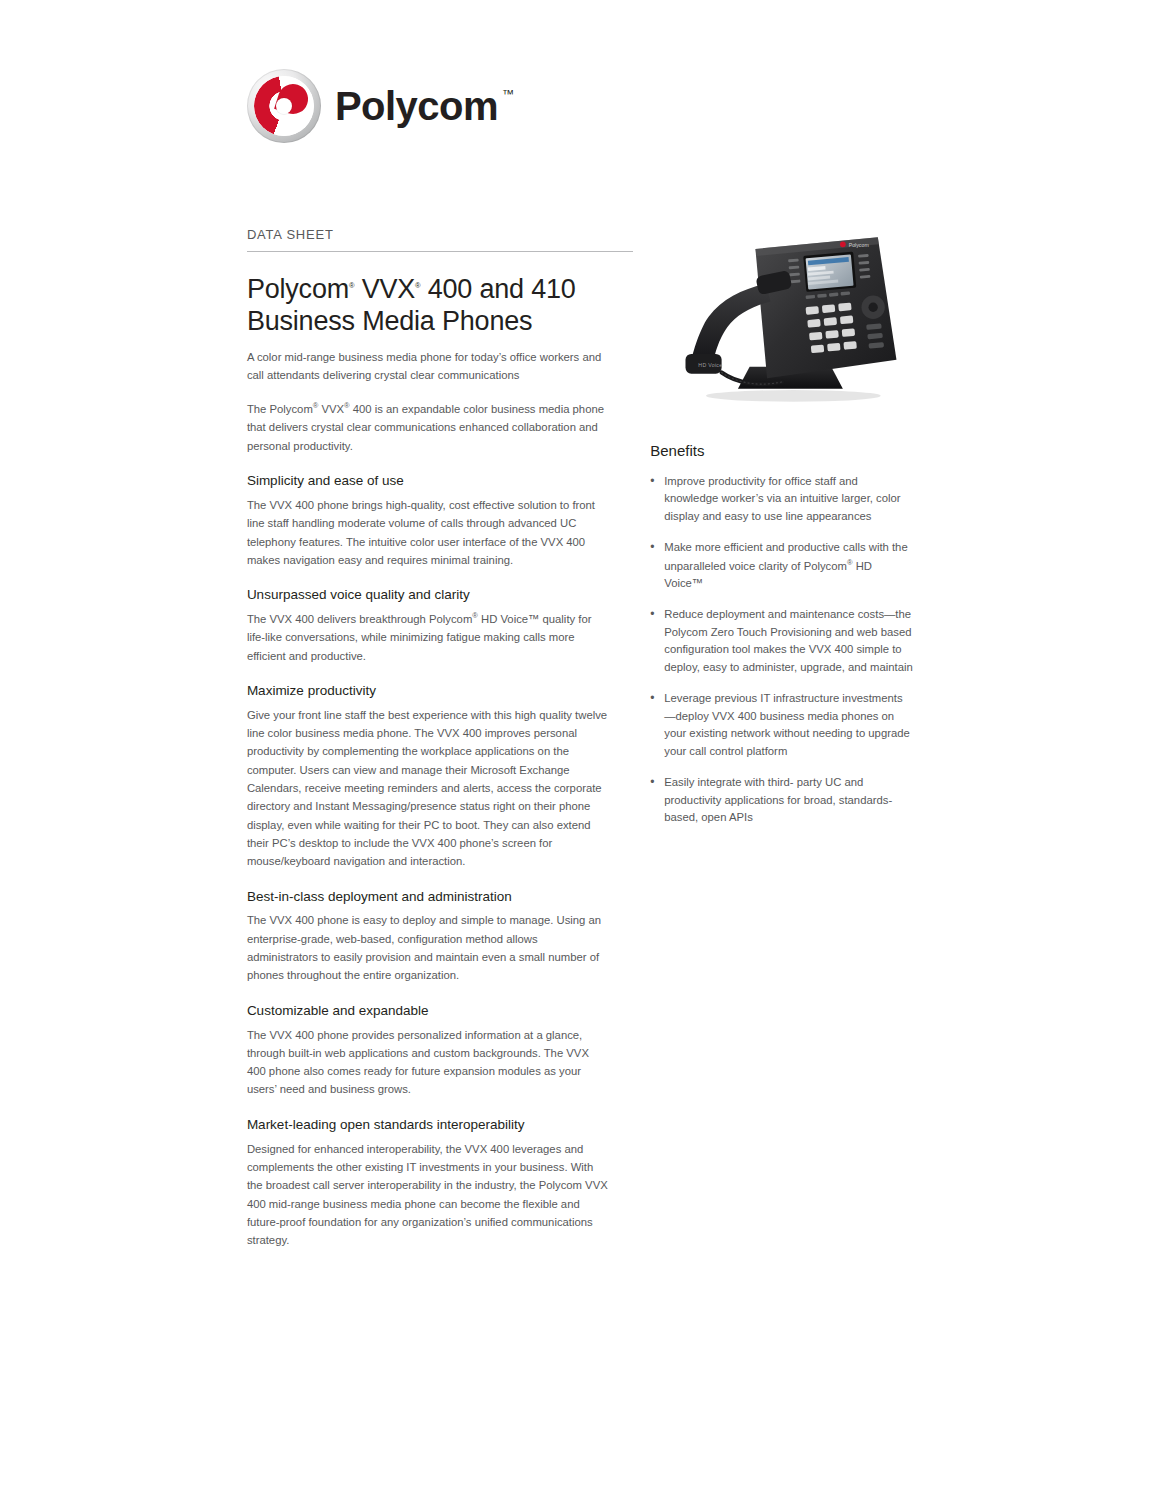Polycom™
DATA SHEET
Polycom® VVX® 400 and 410 Business Media Phones
A color mid-range business media phone for today’s office workers and call attendants delivering crystal clear communications
The Polycom® VVX® 400 is an expandable color business media phone that delivers crystal clear communications enhanced collaboration and personal productivity.
Simplicity and ease of use
The VVX 400 phone brings high-quality, cost effective solution to front line staff handling moderate volume of calls through advanced UC telephony features. The intuitive color user interface of the VVX 400 makes navigation easy and requires minimal training.
Unsurpassed voice quality and clarity
The VVX 400 delivers breakthrough Polycom® HD Voice™ quality for life-like conversations, while minimizing fatigue making calls more efficient and productive.
Maximize productivity
Give your front line staff the best experience with this high quality twelve line color business media phone. The VVX 400 improves personal productivity by complementing the workplace applications on the computer. Users can view and manage their Microsoft Exchange Calendars, receive meeting reminders and alerts, access the corporate directory and Instant Messaging/presence status right on their phone display, even while waiting for their PC to boot. They can also extend their PC’s desktop to include the VVX 400 phone’s screen for mouse/keyboard navigation and interaction.
Best-in-class deployment and administration
The VVX 400 phone is easy to deploy and simple to manage. Using an enterprise-grade, web-based, configuration method allows administrators to easily provision and maintain even a small number of phones throughout the entire organization.
Customizable and expandable
The VVX 400 phone provides personalized information at a glance, through built-in web applications and custom backgrounds. The VVX 400 phone also comes ready for future expansion modules as your users’ need and business grows.
Market-leading open standards interoperability
Designed for enhanced interoperability, the VVX 400 leverages and complements the other existing IT investments in your business. With the broadest call server interoperability in the industry, the Polycom VVX 400 mid-range business media phone can become the flexible and future-proof foundation for any organization’s unified communications strategy.
HD Voice Polycom
Benefits
Improve productivity for office staff and knowledge worker’s via an intuitive larger, color display and easy to use line appearances
Make more efficient and productive calls with the unparalleled voice clarity of Polycom® HD Voice™
Reduce deployment and maintenance costs—the Polycom Zero Touch Provisioning and web based configuration tool makes the VVX 400 simple to deploy, easy to administer, upgrade, and maintain
Leverage previous IT infrastructure investments—deploy VVX 400 business media phones on your existing network without needing to upgrade your call control platform
Easily integrate with third- party UC and productivity applications for broad, standards-based, open APIs